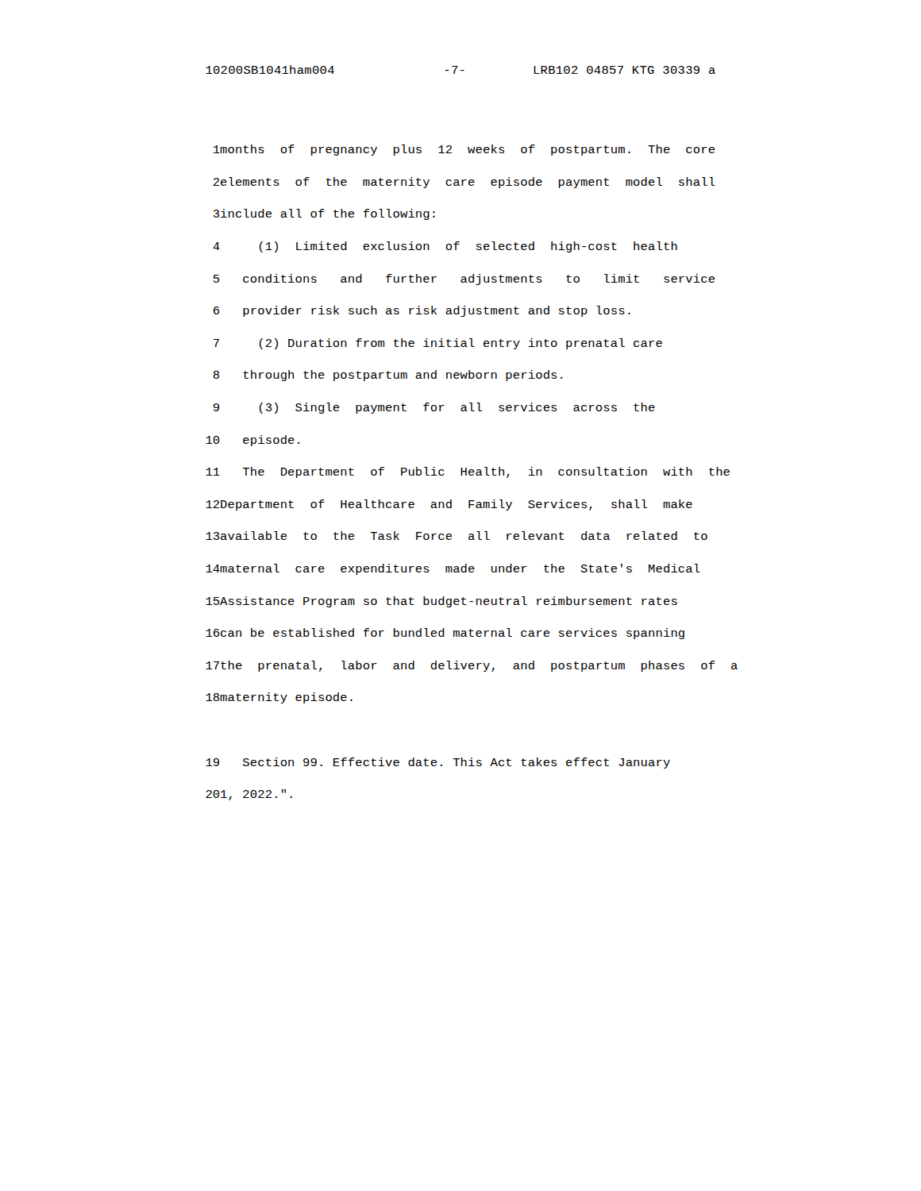10200SB1041ham004 -7- LRB102 04857 KTG 30339 a
| 1 | months of pregnancy plus 12 weeks of postpartum. The core |
| 2 | elements of the maternity care episode payment model shall |
| 3 | include all of the following: |
| 4 | (1) Limited exclusion of selected high-cost health |
| 5 | conditions and further adjustments to limit service |
| 6 | provider risk such as risk adjustment and stop loss. |
| 7 | (2) Duration from the initial entry into prenatal care |
| 8 | through the postpartum and newborn periods. |
| 9 | (3) Single payment for all services across the |
| 10 | episode. |
| 11 | The Department of Public Health, in consultation with the |
| 12 | Department of Healthcare and Family Services, shall make |
| 13 | available to the Task Force all relevant data related to |
| 14 | maternal care expenditures made under the State's Medical |
| 15 | Assistance Program so that budget-neutral reimbursement rates |
| 16 | can be established for bundled maternal care services spanning |
| 17 | the prenatal, labor and delivery, and postpartum phases of a |
| 18 | maternity episode. |
| 19 | Section 99. Effective date. This Act takes effect January |
| 20 | 1, 2022.". |